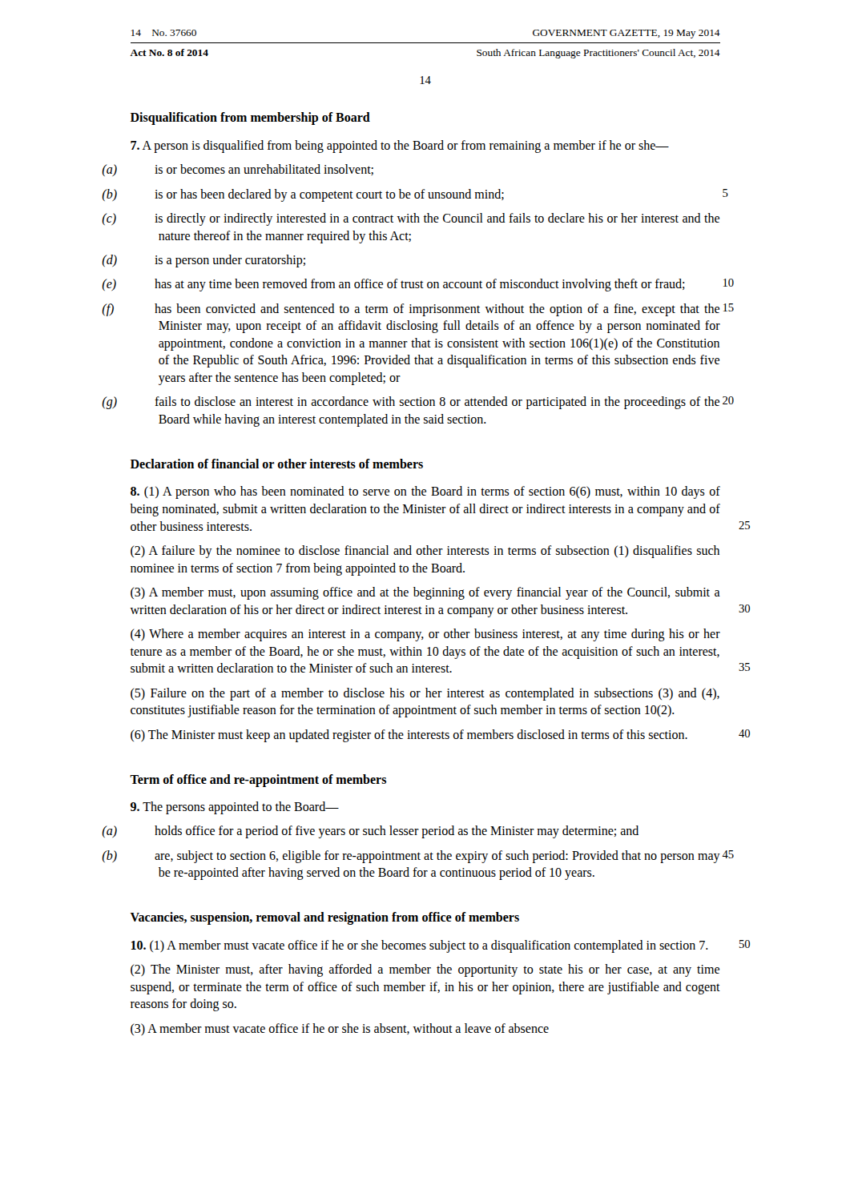14 No. 37660 GOVERNMENT GAZETTE, 19 May 2014
Act No. 8 of 2014 South African Language Practitioners' Council Act, 2014
14
Disqualification from membership of Board
7. A person is disqualified from being appointed to the Board or from remaining a member if he or she—
(a) is or becomes an unrehabilitated insolvent;
5(b) is or has been declared by a competent court to be of unsound mind;
(c) is directly or indirectly interested in a contract with the Council and fails to declare his or her interest and the nature thereof in the manner required by this Act;
(d) is a person under curatorship;
10(e) has at any time been removed from an office of trust on account of misconduct involving theft or fraud;
15(f) has been convicted and sentenced to a term of imprisonment without the option of a fine, except that the Minister may, upon receipt of an affidavit disclosing full details of an offence by a person nominated for appointment, condone a conviction in a manner that is consistent with section 106(1)(e) of the Constitution of the Republic of South Africa, 1996: Provided that a disqualification in terms of this subsection ends five years after the sentence has been completed; or
20(g) fails to disclose an interest in accordance with section 8 or attended or participated in the proceedings of the Board while having an interest contemplated in the said section.
Declaration of financial or other interests of members
8. (1) A person who has been nominated to serve on the Board in terms of section 6(6) must, within 10 days of being nominated, submit a written declaration to the Minister of all direct or indirect interests in a company and of other business interests.25
(2) A failure by the nominee to disclose financial and other interests in terms of subsection (1) disqualifies such nominee in terms of section 7 from being appointed to the Board.
(3) A member must, upon assuming office and at the beginning of every financial year of the Council, submit a written declaration of his or her direct or indirect interest in a company or other business interest.30
(4) Where a member acquires an interest in a company, or other business interest, at any time during his or her tenure as a member of the Board, he or she must, within 10 days of the date of the acquisition of such an interest, submit a written declaration to the Minister of such an interest.35
(5) Failure on the part of a member to disclose his or her interest as contemplated in subsections (3) and (4), constitutes justifiable reason for the termination of appointment of such member in terms of section 10(2).
(6) The Minister must keep an updated register of the interests of members disclosed in terms of this section.40
Term of office and re-appointment of members
9. The persons appointed to the Board—
(a) holds office for a period of five years or such lesser period as the Minister may determine; and
45(b) are, subject to section 6, eligible for re-appointment at the expiry of such period: Provided that no person may be re-appointed after having served on the Board for a continuous period of 10 years.
Vacancies, suspension, removal and resignation from office of members
10. (1) A member must vacate office if he or she becomes subject to a disqualification contemplated in section 7.50
(2) The Minister must, after having afforded a member the opportunity to state his or her case, at any time suspend, or terminate the term of office of such member if, in his or her opinion, there are justifiable and cogent reasons for doing so.
(3) A member must vacate office if he or she is absent, without a leave of absence